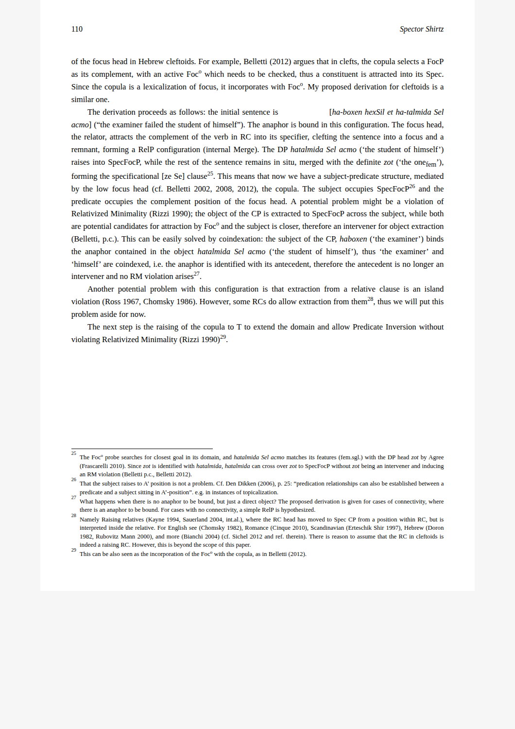110 Spector Shirtz
of the focus head in Hebrew cleftoids. For example, Belletti (2012) argues that in clefts, the copula selects a FocP as its complement, with an active Foco which needs to be checked, thus a constituent is attracted into its Spec. Since the copula is a lexicalization of focus, it incorporates with Foco. My proposed derivation for cleftoids is a similar one.
The derivation proceeds as follows: the initial sentence is [ha-boxen hexSil et ha-talmida Sel acmo] (“the examiner failed the student of himself”). The anaphor is bound in this configuration. The focus head, the relator, attracts the complement of the verb in RC into its specifier, clefting the sentence into a focus and a remnant, forming a RelP configuration (internal Merge). The DP hatalmida Sel acmo (‘the student of himself’) raises into SpecFocP, while the rest of the sentence remains in situ, merged with the definite zot (‘the onefem’), forming the specificational [ze Se] clause25. This means that now we have a subject-predicate structure, mediated by the low focus head (cf. Belletti 2002, 2008, 2012), the copula. The subject occupies SpecFocP26 and the predicate occupies the complement position of the focus head. A potential problem might be a violation of Relativized Minimality (Rizzi 1990); the object of the CP is extracted to SpecFocP across the subject, while both are potential candidates for attraction by Foco and the subject is closer, therefore an intervener for object extraction (Belletti, p.c.). This can be easily solved by coindexation: the subject of the CP, haboxen (‘the examiner’) binds the anaphor contained in the object hatalmida Sel acmo (‘the student of himself’), thus ‘the examiner’ and ‘himself’ are coindexed, i.e. the anaphor is identified with its antecedent, therefore the antecedent is no longer an intervener and no RM violation arises27.
Another potential problem with this configuration is that extraction from a relative clause is an island violation (Ross 1967, Chomsky 1986). However, some RCs do allow extraction from them28, thus we will put this problem aside for now.
The next step is the raising of the copula to T to extend the domain and allow Predicate Inversion without violating Relativized Minimality (Rizzi 1990)29.
25 The Foco probe searches for closest goal in its domain, and hatalmida Sel acmo matches its features (fem.sgl.) with the DP head zot by Agree (Frascarelli 2010). Since zot is identified with hatalmida, hatalmida can cross over zot to SpecFocP without zot being an intervener and inducing an RM violation (Belletti p.c., Belletti 2012).
26 That the subject raises to A’ position is not a problem. Cf. Den Dikken (2006), p. 25: “predication relationships can also be established between a predicate and a subject sitting in A’-position”. e.g. in instances of topicalization.
27 What happens when there is no anaphor to be bound, but just a direct object? The proposed derivation is given for cases of connectivity, where there is an anaphor to be bound. For cases with no connectivity, a simple RelP is hypothesized.
28 Namely Raising relatives (Kayne 1994, Sauerland 2004, int.al.), where the RC head has moved to Spec CP from a position within RC, but is interpreted inside the relative. For English see (Chomsky 1982), Romance (Cinque 2010), Scandinavian (Erteschik Shir 1997), Hebrew (Doron 1982, Rubovitz Mann 2000), and more (Bianchi 2004) (cf. Sichel 2012 and ref. therein). There is reason to assume that the RC in cleftoids is indeed a raising RC. However, this is beyond the scope of this paper.
29 This can be also seen as the incorporation of the Foco with the copula, as in Belletti (2012).